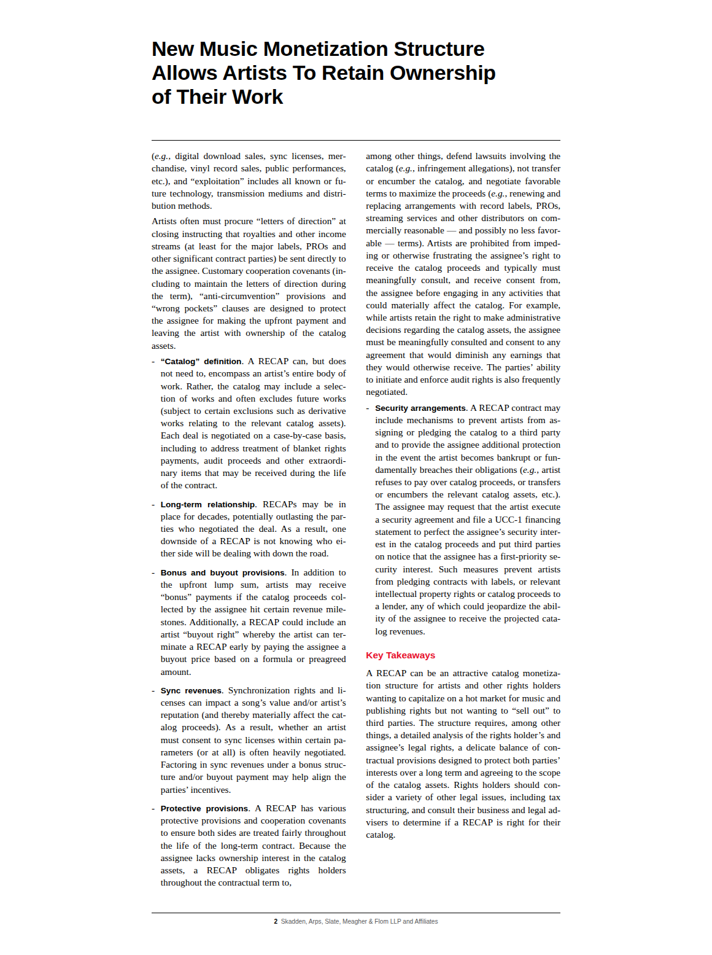New Music Monetization Structure
Allows Artists To Retain Ownership
of Their Work
(e.g., digital download sales, sync licenses, merchandise, vinyl record sales, public performances, etc.), and “exploitation” includes all known or future technology, transmission mediums and distribution methods.
Artists often must procure “letters of direction” at closing instructing that royalties and other income streams (at least for the major labels, PROs and other significant contract parties) be sent directly to the assignee. Customary cooperation covenants (including to maintain the letters of direction during the term), “anti-circumvention” provisions and “wrong pockets” clauses are designed to protect the assignee for making the upfront payment and leaving the artist with ownership of the catalog assets.
“Catalog” definition. A RECAP can, but does not need to, encompass an artist’s entire body of work. Rather, the catalog may include a selection of works and often excludes future works (subject to certain exclusions such as derivative works relating to the relevant catalog assets). Each deal is negotiated on a case-by-case basis, including to address treatment of blanket rights payments, audit proceeds and other extraordinary items that may be received during the life of the contract.
Long-term relationship. RECAPs may be in place for decades, potentially outlasting the parties who negotiated the deal. As a result, one downside of a RECAP is not knowing who either side will be dealing with down the road.
Bonus and buyout provisions. In addition to the upfront lump sum, artists may receive “bonus” payments if the catalog proceeds collected by the assignee hit certain revenue milestones. Additionally, a RECAP could include an artist “buyout right” whereby the artist can terminate a RECAP early by paying the assignee a buyout price based on a formula or preagreed amount.
Sync revenues. Synchronization rights and licenses can impact a song’s value and/or artist’s reputation (and thereby materially affect the catalog proceeds). As a result, whether an artist must consent to sync licenses within certain parameters (or at all) is often heavily negotiated. Factoring in sync revenues under a bonus structure and/or buyout payment may help align the parties’ incentives.
Protective provisions. A RECAP has various protective provisions and cooperation covenants to ensure both sides are treated fairly throughout the life of the long-term contract. Because the assignee lacks ownership interest in the catalog assets, a RECAP obligates rights holders throughout the contractual term to,
among other things, defend lawsuits involving the catalog (e.g., infringement allegations), not transfer or encumber the catalog, and negotiate favorable terms to maximize the proceeds (e.g., renewing and replacing arrangements with record labels, PROs, streaming services and other distributors on commercially reasonable — and possibly no less favorable — terms). Artists are prohibited from impeding or otherwise frustrating the assignee’s right to receive the catalog proceeds and typically must meaningfully consult, and receive consent from, the assignee before engaging in any activities that could materially affect the catalog. For example, while artists retain the right to make administrative decisions regarding the catalog assets, the assignee must be meaningfully consulted and consent to any agreement that would diminish any earnings that they would otherwise receive. The parties’ ability to initiate and enforce audit rights is also frequently negotiated.
Security arrangements. A RECAP contract may include mechanisms to prevent artists from assigning or pledging the catalog to a third party and to provide the assignee additional protection in the event the artist becomes bankrupt or fundamentally breaches their obligations (e.g., artist refuses to pay over catalog proceeds, or transfers or encumbers the relevant catalog assets, etc.). The assignee may request that the artist execute a security agreement and file a UCC-1 financing statement to perfect the assignee’s security interest in the catalog proceeds and put third parties on notice that the assignee has a first-priority security interest. Such measures prevent artists from pledging contracts with labels, or relevant intellectual property rights or catalog proceeds to a lender, any of which could jeopardize the ability of the assignee to receive the projected catalog revenues.
Key Takeaways
A RECAP can be an attractive catalog monetization structure for artists and other rights holders wanting to capitalize on a hot market for music and publishing rights but not wanting to “sell out” to third parties. The structure requires, among other things, a detailed analysis of the rights holder’s and assignee’s legal rights, a delicate balance of contractual provisions designed to protect both parties’ interests over a long term and agreeing to the scope of the catalog assets. Rights holders should consider a variety of other legal issues, including tax structuring, and consult their business and legal advisers to determine if a RECAP is right for their catalog.
2 Skadden, Arps, Slate, Meagher & Flom LLP and Affiliates